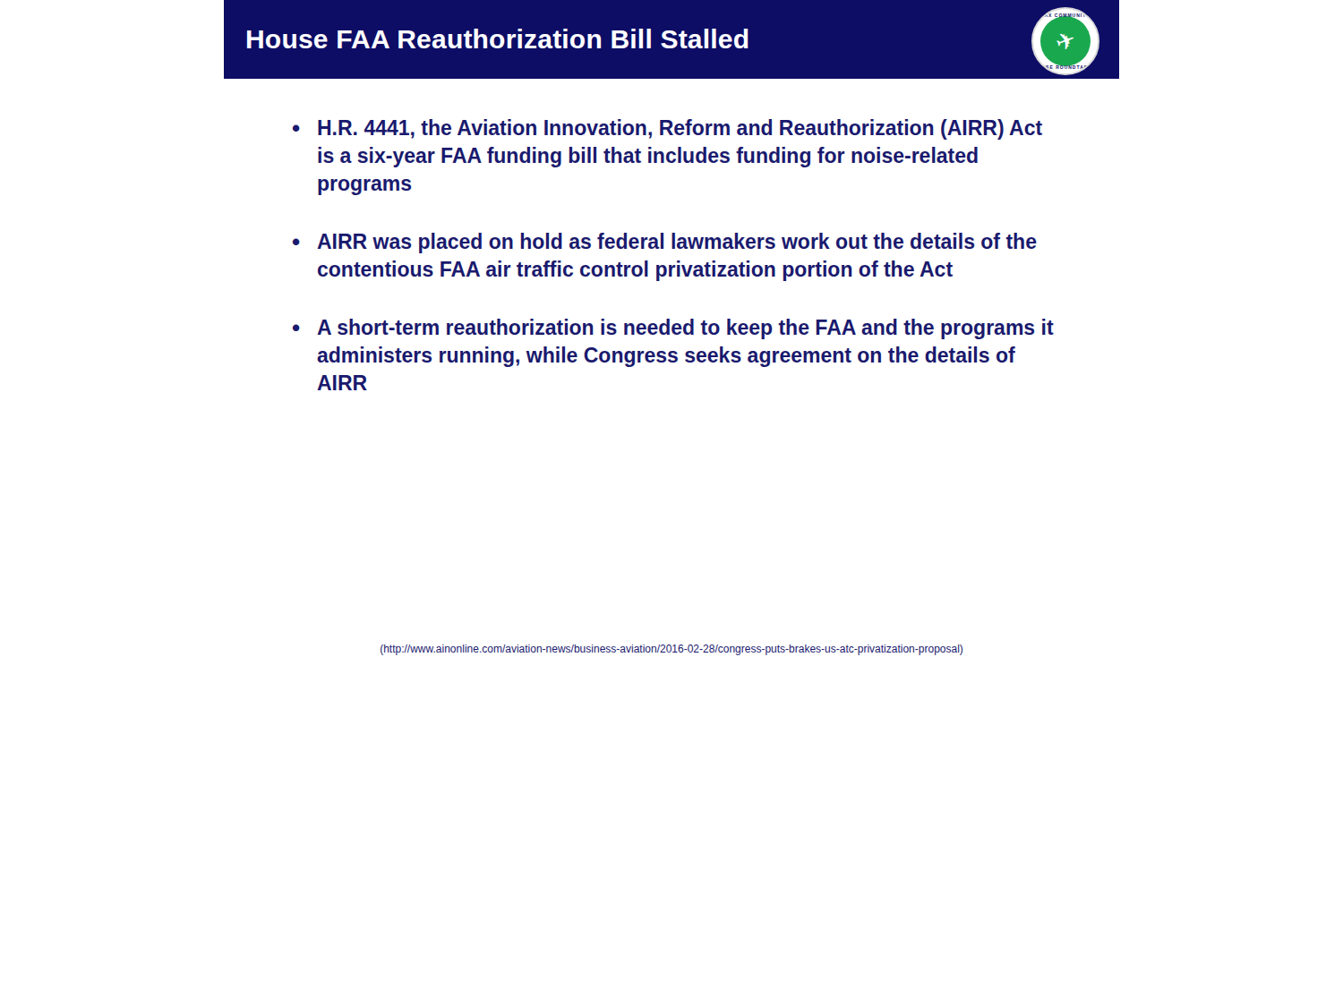House FAA Reauthorization Bill Stalled
✈
LAX COMMUNITY
NOISE ROUNDTABLE
H.R. 4441, the Aviation Innovation, Reform and Reauthorization (AIRR) Act is a six-year FAA funding bill that includes funding for noise-related programs
AIRR was placed on hold as federal lawmakers work out the details of the contentious FAA air traffic control privatization portion of the Act
A short-term reauthorization is needed to keep the FAA and the programs it administers running, while Congress seeks agreement on the details of AIRR
(http://www.ainonline.com/aviation-news/business-aviation/2016-02-28/congress-puts-brakes-us-atc-privatization-proposal)